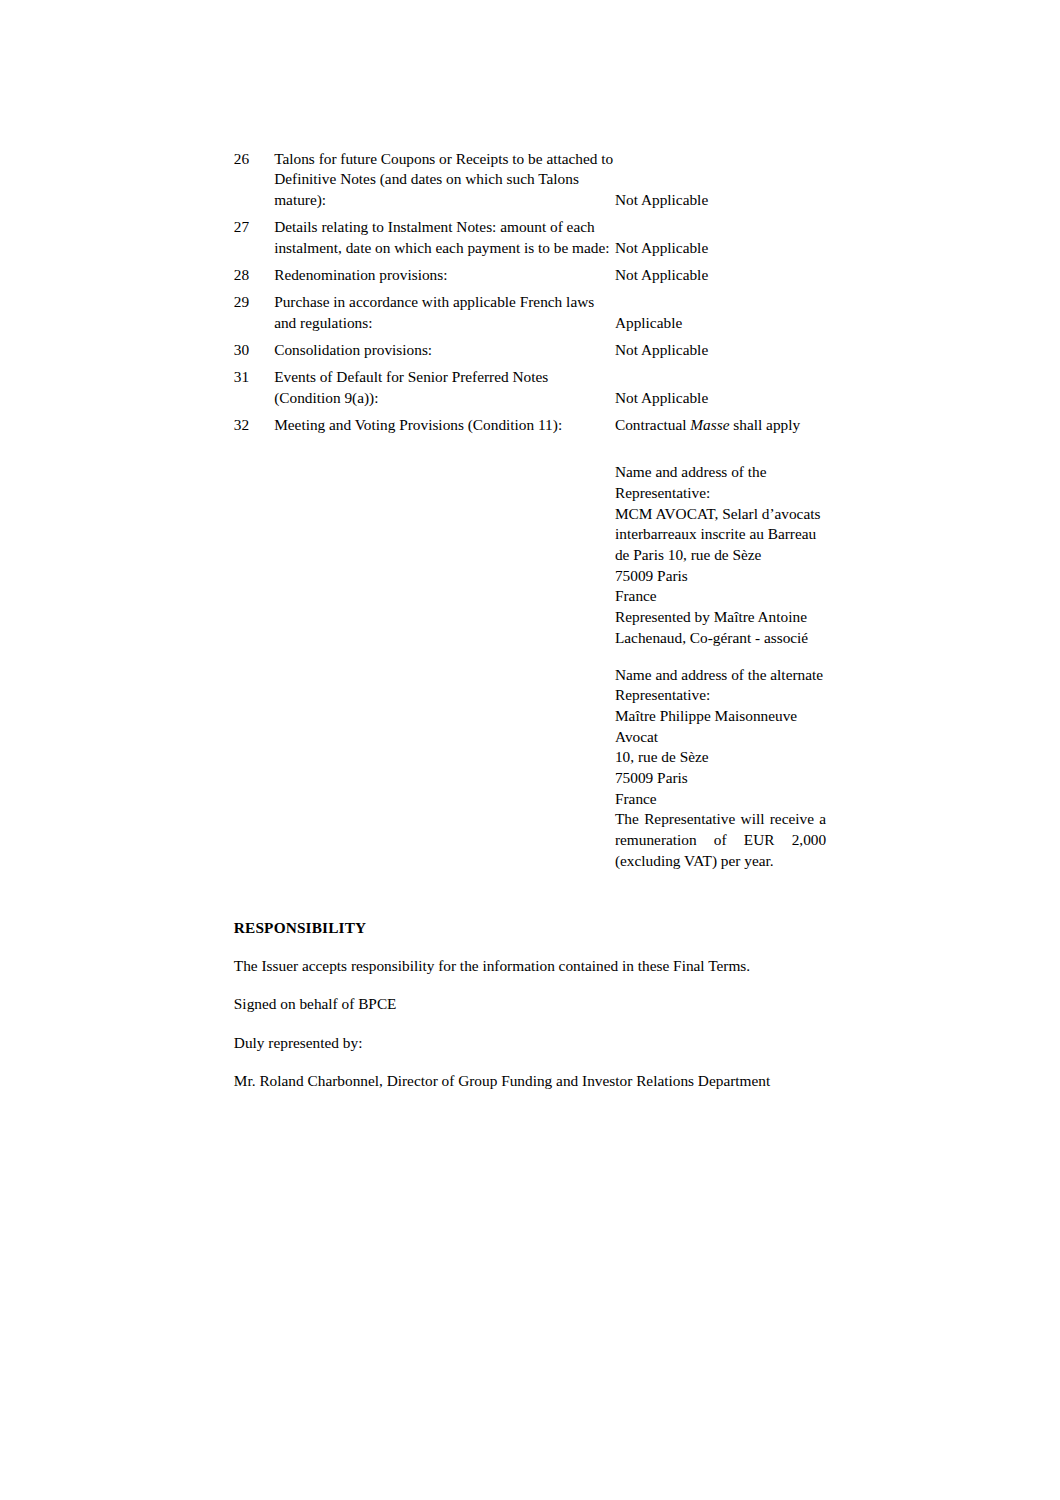| 26 | Talons for future Coupons or Receipts to be attached to Definitive Notes (and dates on which such Talons mature): | Not Applicable |
| 27 | Details relating to Instalment Notes: amount of each instalment, date on which each payment is to be made: | Not Applicable |
| 28 | Redenomination provisions: | Not Applicable |
| 29 | Purchase in accordance with applicable French laws and regulations: | Applicable |
| 30 | Consolidation provisions: | Not Applicable |
| 31 | Events of Default for Senior Preferred Notes (Condition 9(a)): | Not Applicable |
| 32 | Meeting and Voting Provisions (Condition 11): | Contractual Masse shall apply |
| | | Name and address of the Representative: MCM AVOCAT, Selarl d’avocats interbarreaux inscrite au Barreau de Paris 10, rue de Sèze 75009 Paris France Represented by Maître Antoine Lachenaud, Co-gérant - associé Name and address of the alternate Representative: Maître Philippe Maisonneuve Avocat 10, rue de Sèze 75009 Paris France The Representative will receive a remuneration of EUR 2,000 (excluding VAT) per year. |
RESPONSIBILITY
The Issuer accepts responsibility for the information contained in these Final Terms.
Signed on behalf of BPCE
Duly represented by:
Mr. Roland Charbonnel, Director of Group Funding and Investor Relations Department